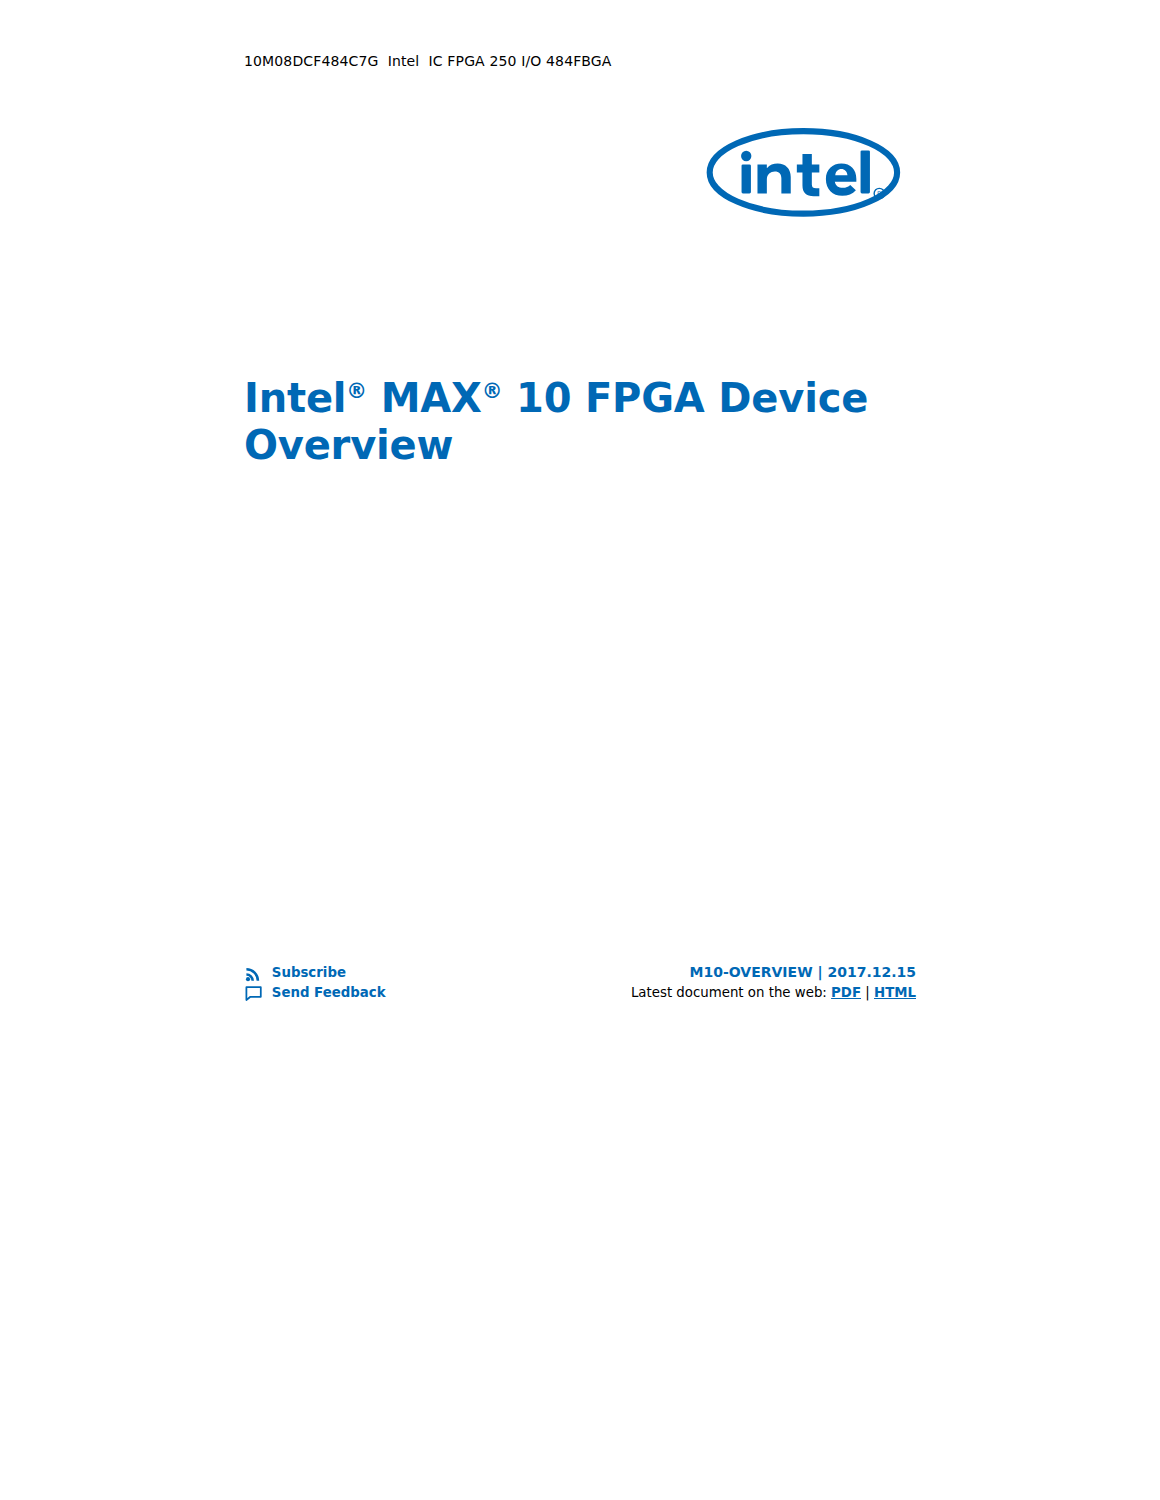10M08DCF484C7G Intel IC FPGA 250 I/O 484FBGA
R
Intel® MAX® 10 FPGA Device Overview
Subscribe
Send Feedback
M10-OVERVIEW | 2017.12.15
Latest document on the web: PDF | HTML